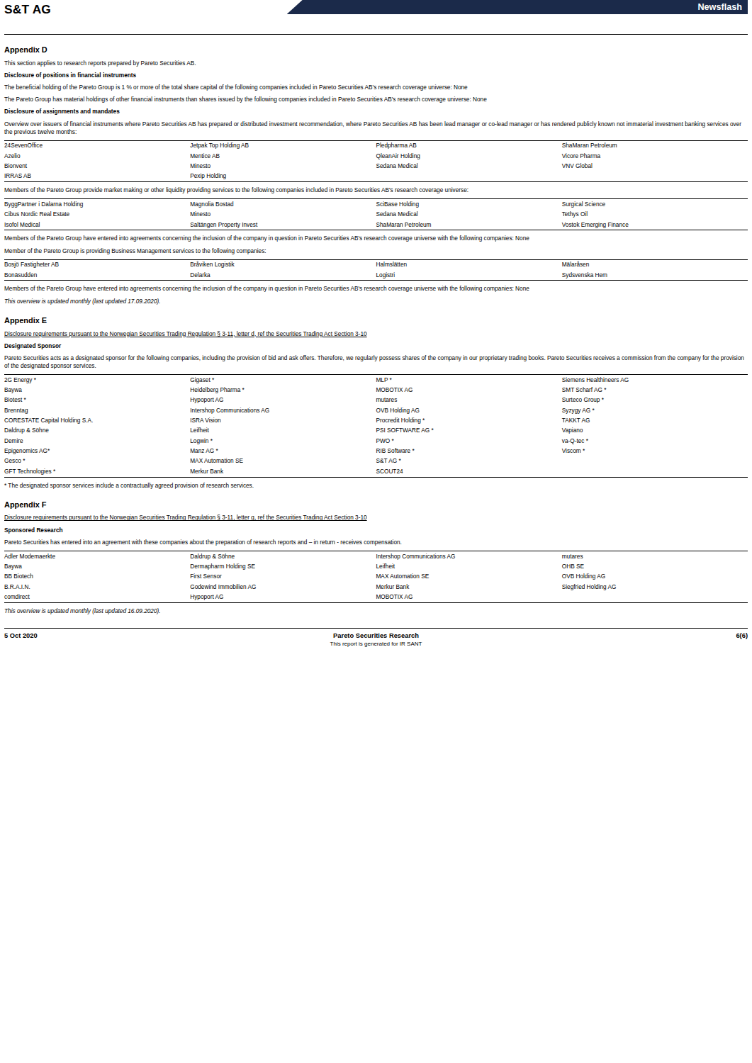Newsflash
S&T AG
Appendix D
This section applies to research reports prepared by Pareto Securities AB.
Disclosure of positions in financial instruments
The beneficial holding of the Pareto Group is 1 % or more of the total share capital of the following companies included in Pareto Securities AB's research coverage universe: None
The Pareto Group has material holdings of other financial instruments than shares issued by the following companies included in Pareto Securities AB's research coverage universe: None
Disclosure of assignments and mandates
Overview over issuers of financial instruments where Pareto Securities AB has prepared or distributed investment recommendation, where Pareto Securities AB has been lead manager or co-lead manager or has rendered publicly known not immaterial investment banking services over the previous twelve months:
| 24SevenOffice | Jetpak Top Holding AB | Pledpharma AB | ShaMaran Petroleum |
| Azelio | Mentice AB | QleanAir Holding | Vicore Pharma |
| Bionvent | Minesto | Sedana Medical | VNV Global |
| IRRAS AB | Pexip Holding | | |
Members of the Pareto Group provide market making or other liquidity providing services to the following companies included in Pareto Securities AB's research coverage universe:
| ByggPartner i Dalarna Holding | Magnolia Bostad | SciBase Holding | Surgical Science |
| Cibus Nordic Real Estate | Minesto | Sedana Medical | Tethys Oil |
| Isofol Medical | Saltängen Property Invest | ShaMaran Petroleum | Vostok Emerging Finance |
Members of the Pareto Group have entered into agreements concerning the inclusion of the company in question in Pareto Securities AB's research coverage universe with the following companies: None
Member of the Pareto Group is providing Business Management services to the following companies:
| Bosjö Fastigheter AB | Bråviken Logistik | Halmslätten | Mälaråsen |
| Bonäsudden | Delarka | Logistri | Sydsvenska Hem |
Members of the Pareto Group have entered into agreements concerning the inclusion of the company in question in Pareto Securities AB's research coverage universe with the following companies: None
This overview is updated monthly (last updated 17.09.2020).
Appendix E
Disclosure requirements pursuant to the Norwegian Securities Trading Regulation § 3-11, letter d, ref the Securities Trading Act Section 3-10
Designated Sponsor
Pareto Securities acts as a designated sponsor for the following companies, including the provision of bid and ask offers. Therefore, we regularly possess shares of the company in our proprietary trading books. Pareto Securities receives a commission from the company for the provision of the designated sponsor services.
| 2G Energy * | Gigaset * | MLP * | Siemens Healthineers AG |
| Baywa | Heidelberg Pharma * | MOBOTIX AG | SMT Scharf AG * |
| Biotest * | Hypoport AG | mutares | Surteco Group * |
| Brenntag | Intershop Communications AG | OVB Holding AG | Syzygy AG * |
| CORESTATE Capital Holding S.A. | ISRA Vision | Procredit Holding * | TAKKT AG |
| Daldrup & Söhne | Leifheit | PSI SOFTWARE AG * | Vapiano |
| Demire | Logwin * | PWO * | va-Q-tec * |
| Epigenomics AG* | Manz AG * | RIB Software * | Viscom * |
| Gesco * | MAX Automation SE | S&T AG * | |
| GFT Technologies * | Merkur Bank | SCOUT24 | |
* The designated sponsor services include a contractually agreed provision of research services.
Appendix F
Disclosure requirements pursuant to the Norwegian Securities Trading Regulation § 3-11, letter g, ref the Securities Trading Act Section 3-10
Sponsored Research
Pareto Securities has entered into an agreement with these companies about the preparation of research reports and – in return - receives compensation.
| Adler Modemaerkte | Daldrup & Söhne | Intershop Communications AG | mutares |
| Baywa | Dermapharm Holding SE | Leifheit | OHB SE |
| BB Biotech | First Sensor | MAX Automation SE | OVB Holding AG |
| B.R.A.I.N. | Godewind Immobilien AG | Merkur Bank | Siegfried Holding AG |
| comdirect | Hypoport AG | MOBOTIX AG | |
This overview is updated monthly (last updated 16.09.2020).
5 Oct 2020 Pareto Securities Research 6(6)
This report is generated for IR SANT